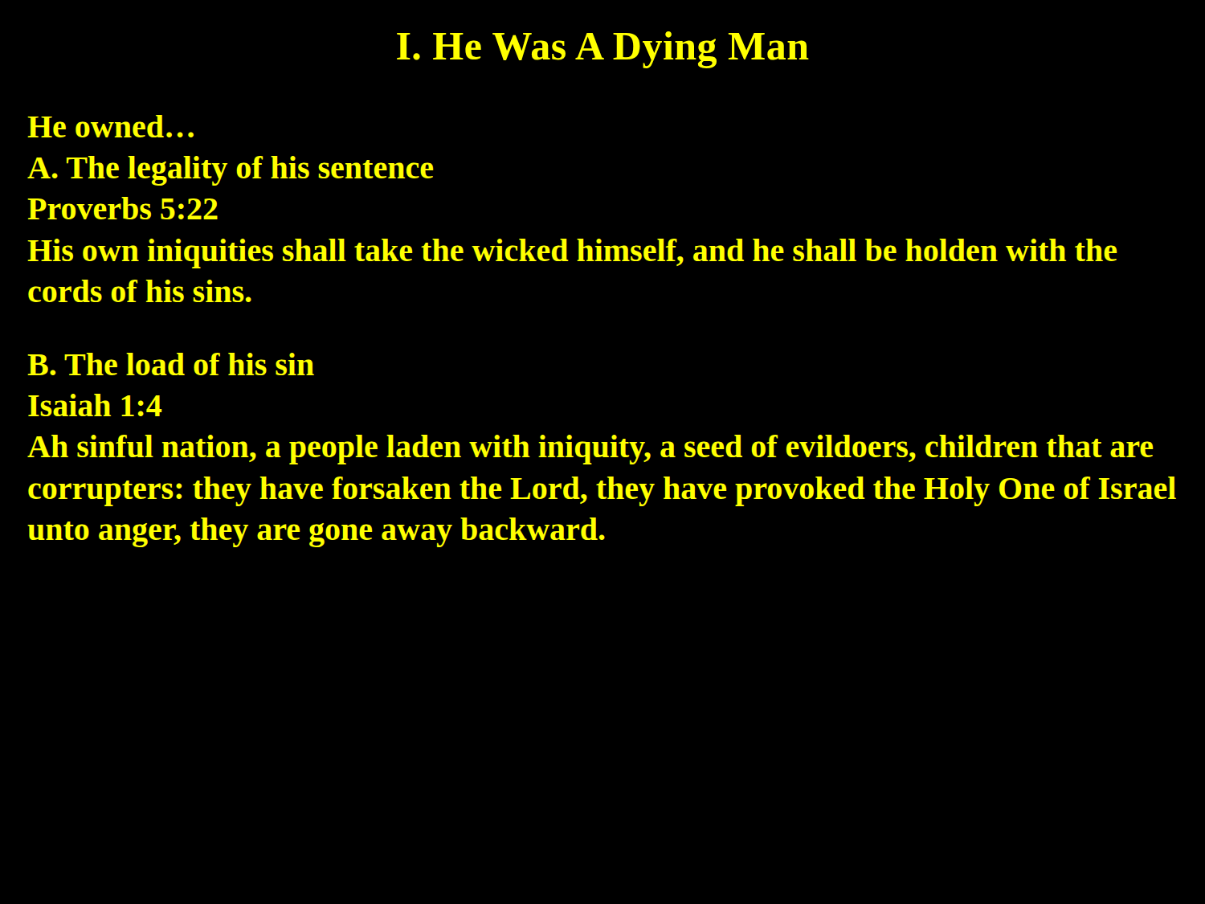I. He Was A Dying Man
He owned…
A. The legality of his sentence
Proverbs 5:22
His own iniquities shall take the wicked himself, and he shall be holden with the cords of his sins.
B. The load of his sin
Isaiah 1:4
Ah sinful nation, a people laden with iniquity, a seed of evildoers, children that are corrupters: they have forsaken the Lord, they have provoked the Holy One of Israel unto anger, they are gone away backward.